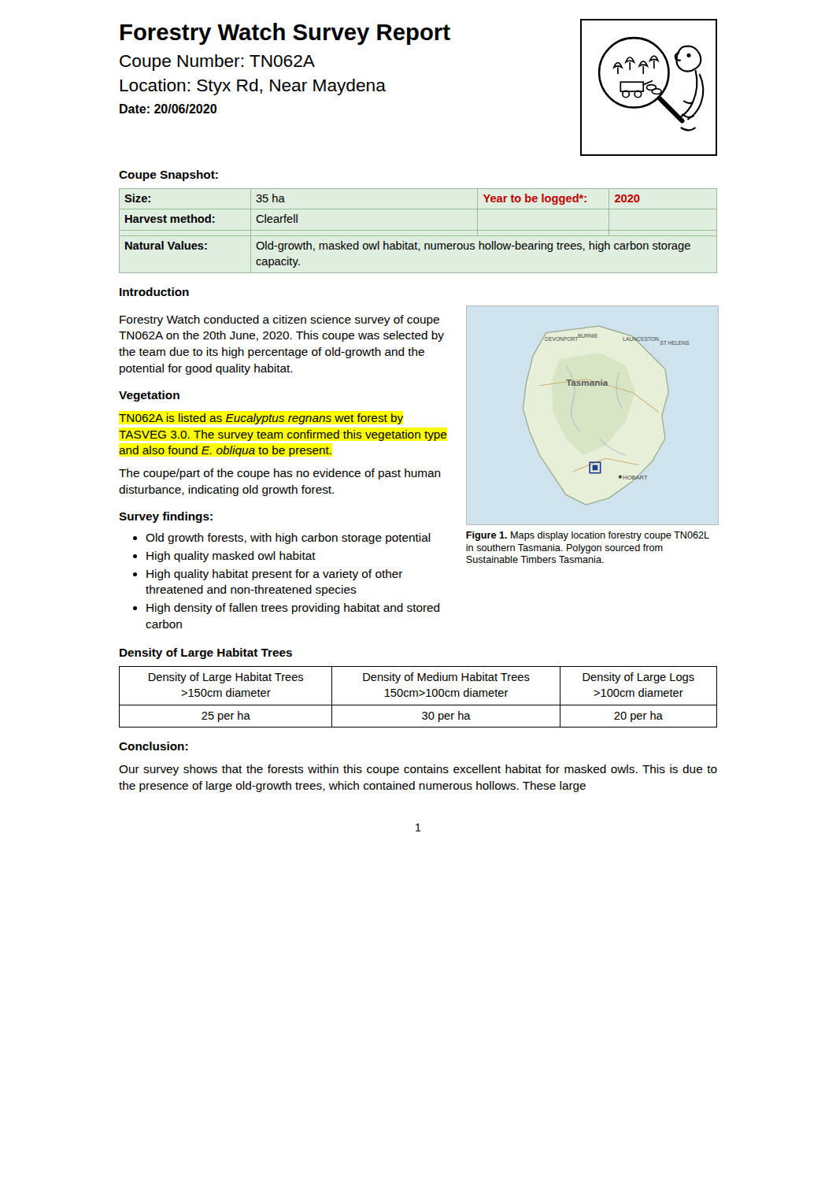Forestry Watch Survey Report
Coupe Number: TN062A
Location: Styx Rd, Near Maydena
Date: 20/06/2020
Coupe Snapshot:
| Size: | 35 ha | Year to be logged*: | 2020 |
| Harvest method: | Clearfell | | |
| Natural Values: | Old-growth, masked owl habitat, numerous hollow-bearing trees, high carbon storage capacity. |
Introduction
Forestry Watch conducted a citizen science survey of coupe TN062A on the 20th June, 2020. This coupe was selected by the team due to its high percentage of old-growth and the potential for good quality habitat.
Vegetation
TN062A is listed as Eucalyptus regnans wet forest by TASVEG 3.0. The survey team confirmed this vegetation type and also found E. obliqua to be present.
The coupe/part of the coupe has no evidence of past human disturbance, indicating old growth forest.
Survey findings:
Old growth forests, with high carbon storage potential
High quality masked owl habitat
High quality habitat present for a variety of other threatened and non-threatened species
High density of fallen trees providing habitat and stored carbon
DEVONPORT BURNIE LAUNCESTON ST HELENS Tasmania HOBART
Figure 1. Maps display location forestry coupe TN062L in southern Tasmania. Polygon sourced from Sustainable Timbers Tasmania.
Density of Large Habitat Trees
| Density of Large Habitat Trees >150cm diameter | Density of Medium Habitat Trees 150cm>100cm diameter | Density of Large Logs >100cm diameter |
| --- | --- | --- |
| 25 per ha | 30 per ha | 20 per ha |
Conclusion:
Our survey shows that the forests within this coupe contains excellent habitat for masked owls. This is due to the presence of large old-growth trees, which contained numerous hollows. These large
1